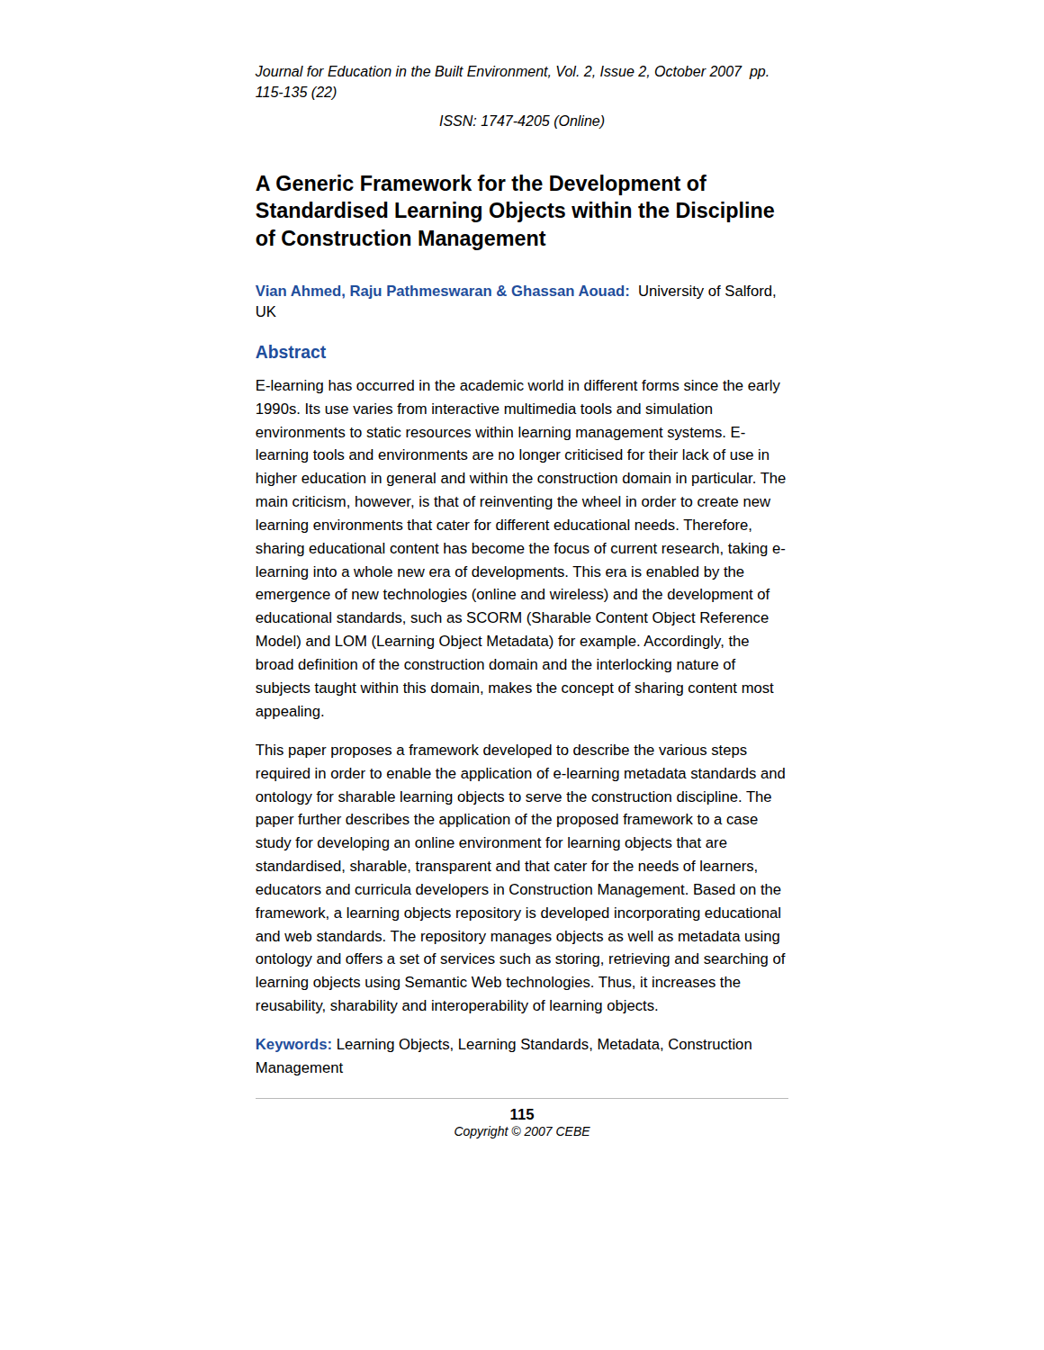Journal for Education in the Built Environment, Vol. 2, Issue 2, October 2007 pp. 115-135 (22)
ISSN: 1747-4205 (Online)
A Generic Framework for the Development of Standardised Learning Objects within the Discipline of Construction Management
Vian Ahmed, Raju Pathmeswaran & Ghassan Aouad: University of Salford, UK
Abstract
E-learning has occurred in the academic world in different forms since the early 1990s. Its use varies from interactive multimedia tools and simulation environments to static resources within learning management systems. E-learning tools and environments are no longer criticised for their lack of use in higher education in general and within the construction domain in particular. The main criticism, however, is that of reinventing the wheel in order to create new learning environments that cater for different educational needs. Therefore, sharing educational content has become the focus of current research, taking e-learning into a whole new era of developments. This era is enabled by the emergence of new technologies (online and wireless) and the development of educational standards, such as SCORM (Sharable Content Object Reference Model) and LOM (Learning Object Metadata) for example. Accordingly, the broad definition of the construction domain and the interlocking nature of subjects taught within this domain, makes the concept of sharing content most appealing.
This paper proposes a framework developed to describe the various steps required in order to enable the application of e-learning metadata standards and ontology for sharable learning objects to serve the construction discipline. The paper further describes the application of the proposed framework to a case study for developing an online environment for learning objects that are standardised, sharable, transparent and that cater for the needs of learners, educators and curricula developers in Construction Management. Based on the framework, a learning objects repository is developed incorporating educational and web standards. The repository manages objects as well as metadata using ontology and offers a set of services such as storing, retrieving and searching of learning objects using Semantic Web technologies. Thus, it increases the reusability, sharability and interoperability of learning objects.
Keywords: Learning Objects, Learning Standards, Metadata, Construction Management
115
Copyright © 2007 CEBE